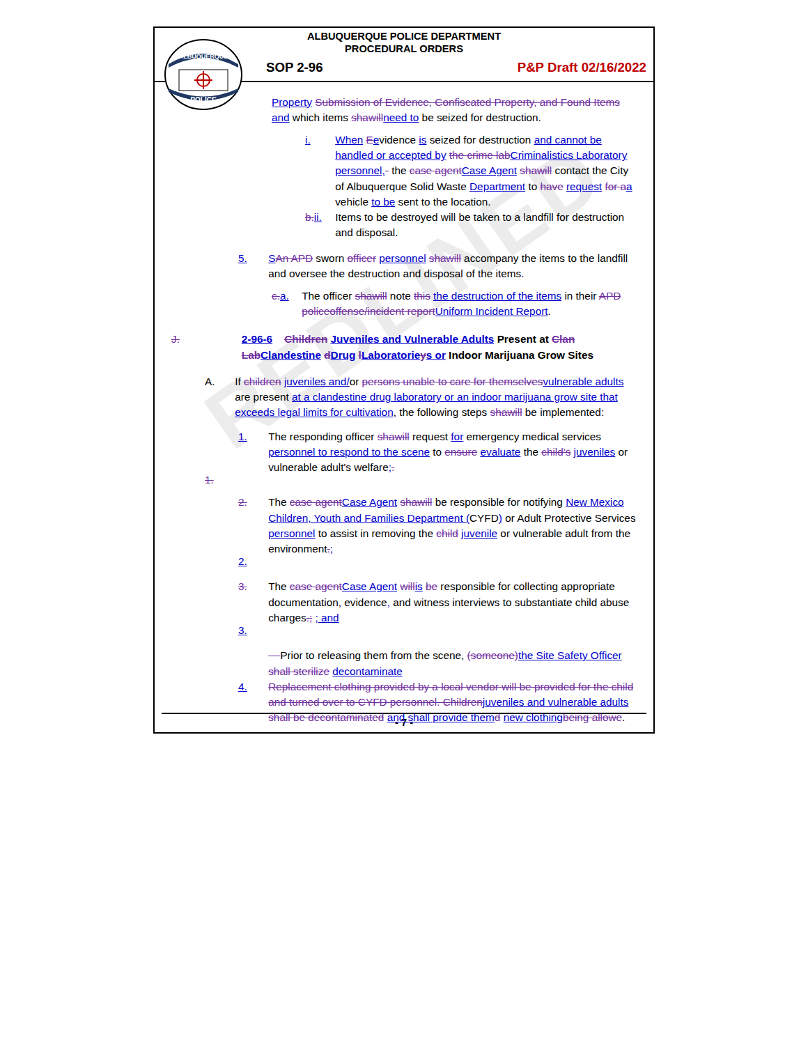ALBUQUERQUE POLICE DEPARTMENT
PROCEDURAL ORDERS
ALBUQUERQUE POLICE
SOP 2-96
P&P Draft 02/16/2022
REDLINED
Property Submission of Evidence, Confiscated Property, and Found Items and which items sha will need to be seized for destruction.
i.
When Eevidence is seized for destruction and cannot be handled or accepted by the crime lab Criminalistics Laboratory personnel,- the case agent Case Agent sha will contact the City of Albuquerque Solid Waste Department to have request for a a vehicle to be sent to the location.
b. ii.
Items to be destroyed will be taken to a landfill for destruction and disposal.
5.
SAn APD sworn officer personnel sha will accompany the items to the landfill and oversee the destruction and disposal of the items.
c. a.
The officer sha will note this the destruction of the items in their APD police offense/incident report Uniform Incident Report.
J.
2-96-6 Children Juveniles and Vulnerable Adults Present at Clan Lab Clandestine dDrug lLaboratorie ys or Indoor Marijuana Grow Sites
A.
If children juveniles and/or persons unable to care for themselves vulnerable adults are present at a clandestine drug laboratory or an indoor marijuana grow site that exceeds legal limits for cultivation, the following steps sha will be implemented:
1.
The responding officer sha will request for emergency medical services personnel to respond to the scene to ensure evaluate the child's juveniles or vulnerable adult's welfare;.
1.
2.
The case agent Case Agent sha will be responsible for notifying New Mexico Children, Youth and Families Department (CYFD) or Adult Protective Services personnel to assist in removing the child juvenile or vulnerable adult from the environment.;
2.
3.
The case agent Case Agent will is be responsible for collecting appropriate documentation, evidence, and witness interviews to substantiate child abuse charges.; ; and
3.
Prior to releasing them from the scene, (someone) the Site Safety Officer shall sterilize decontaminate
4.
Replacement clothing provided by a local vendor will be provided for the child and turned over to CYFD personnel. Children juveniles and vulnerable adults shall be decontaminated and shall provide them d new clothing being allowe.
- 7 -